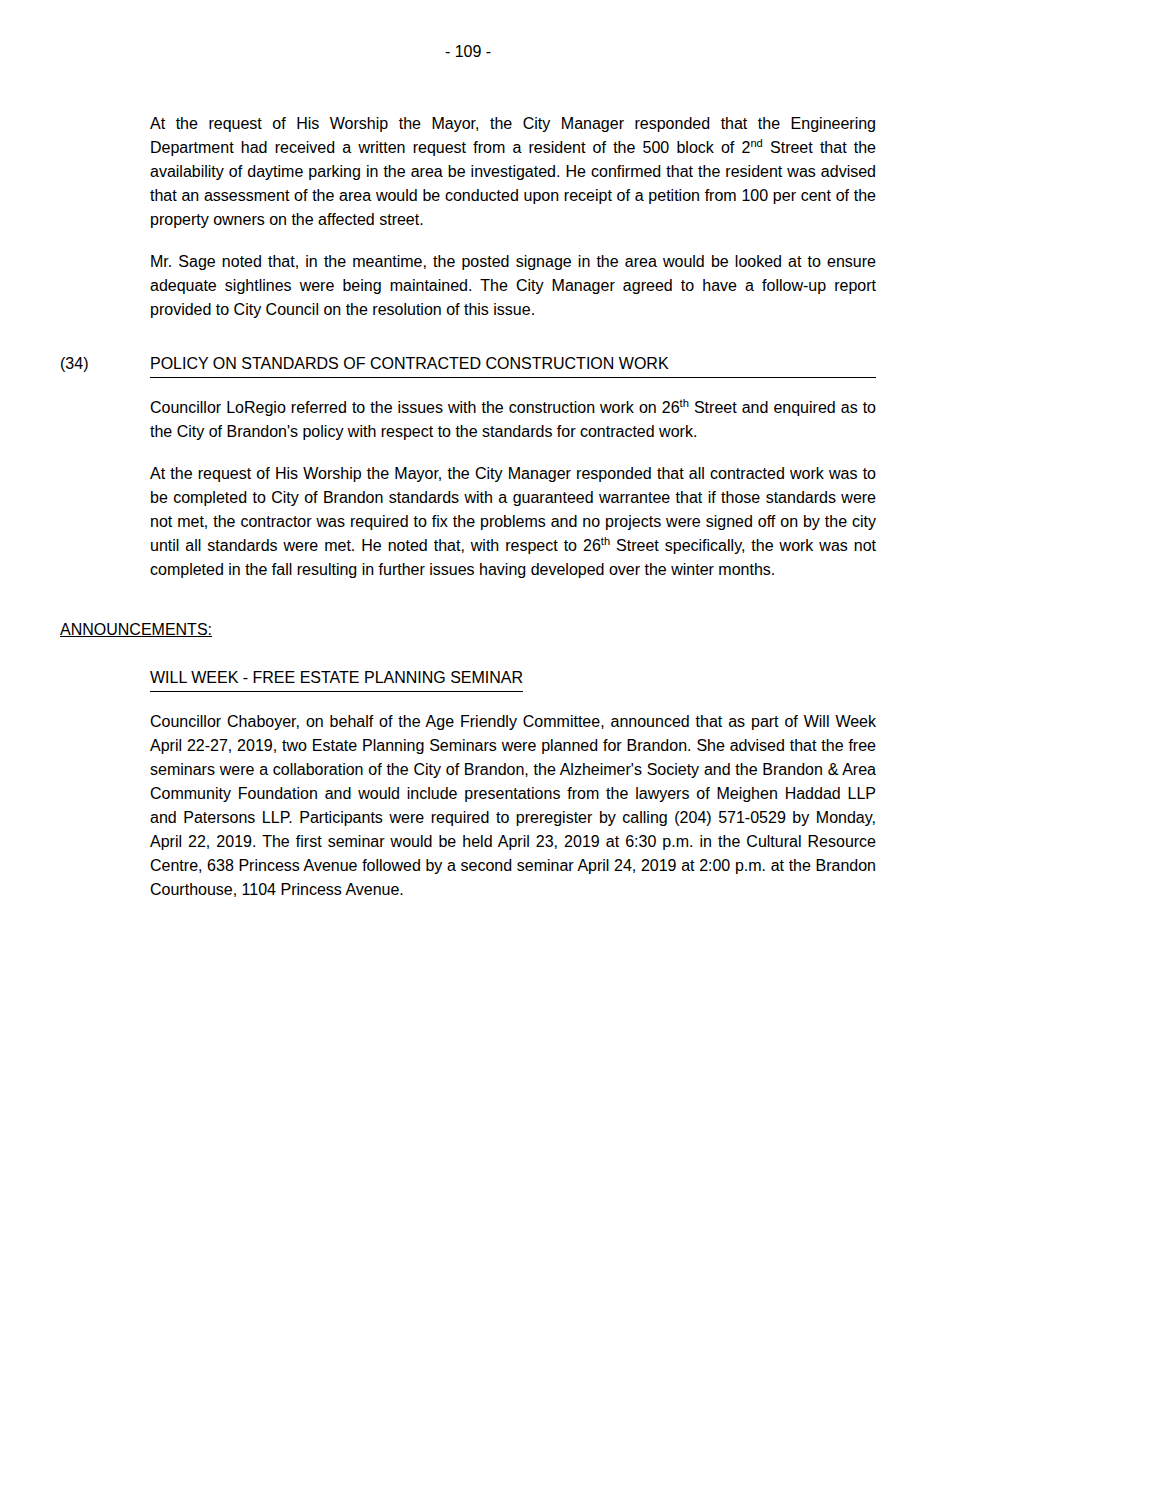- 109 -
At the request of His Worship the Mayor, the City Manager responded that the Engineering Department had received a written request from a resident of the 500 block of 2nd Street that the availability of daytime parking in the area be investigated. He confirmed that the resident was advised that an assessment of the area would be conducted upon receipt of a petition from 100 per cent of the property owners on the affected street.
Mr. Sage noted that, in the meantime, the posted signage in the area would be looked at to ensure adequate sightlines were being maintained. The City Manager agreed to have a follow-up report provided to City Council on the resolution of this issue.
(34)
POLICY ON STANDARDS OF CONTRACTED CONSTRUCTION WORK
Councillor LoRegio referred to the issues with the construction work on 26th Street and enquired as to the City of Brandon's policy with respect to the standards for contracted work.
At the request of His Worship the Mayor, the City Manager responded that all contracted work was to be completed to City of Brandon standards with a guaranteed warrantee that if those standards were not met, the contractor was required to fix the problems and no projects were signed off on by the city until all standards were met. He noted that, with respect to 26th Street specifically, the work was not completed in the fall resulting in further issues having developed over the winter months.
ANNOUNCEMENTS:
WILL WEEK - FREE ESTATE PLANNING SEMINAR
Councillor Chaboyer, on behalf of the Age Friendly Committee, announced that as part of Will Week April 22-27, 2019, two Estate Planning Seminars were planned for Brandon. She advised that the free seminars were a collaboration of the City of Brandon, the Alzheimer's Society and the Brandon & Area Community Foundation and would include presentations from the lawyers of Meighen Haddad LLP and Patersons LLP. Participants were required to preregister by calling (204) 571-0529 by Monday, April 22, 2019. The first seminar would be held April 23, 2019 at 6:30 p.m. in the Cultural Resource Centre, 638 Princess Avenue followed by a second seminar April 24, 2019 at 2:00 p.m. at the Brandon Courthouse, 1104 Princess Avenue.